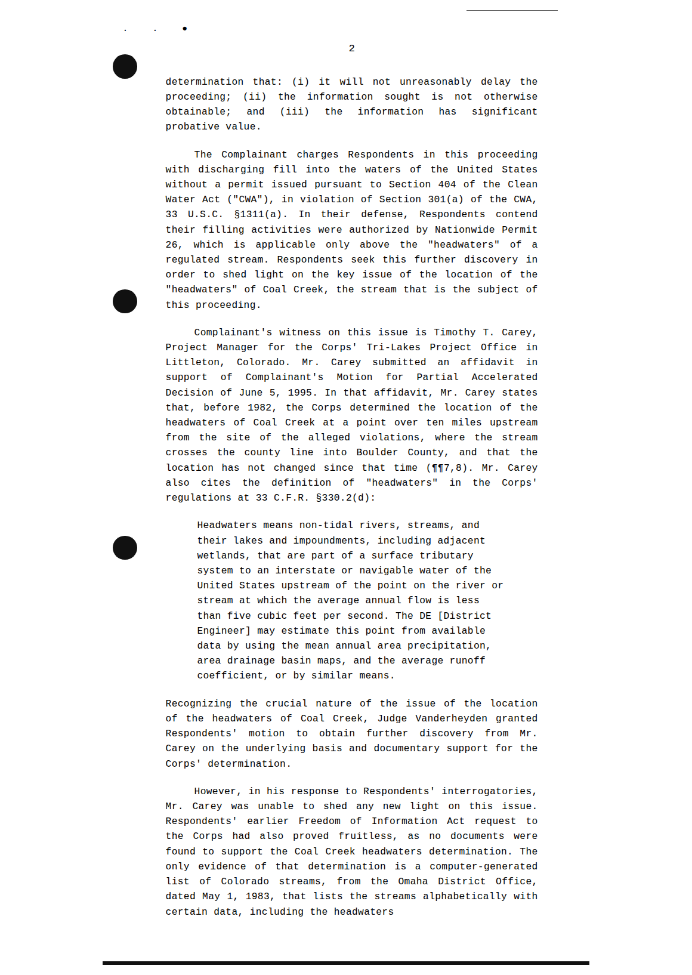. . ●
2
determination that: (i) it will not unreasonably delay the proceeding; (ii) the information sought is not otherwise obtainable; and (iii) the information has significant probative value.
The Complainant charges Respondents in this proceeding with discharging fill into the waters of the United States without a permit issued pursuant to Section 404 of the Clean Water Act ("CWA"), in violation of Section 301(a) of the CWA, 33 U.S.C. §1311(a). In their defense, Respondents contend their filling activities were authorized by Nationwide Permit 26, which is applicable only above the "headwaters" of a regulated stream. Respondents seek this further discovery in order to shed light on the key issue of the location of the "headwaters" of Coal Creek, the stream that is the subject of this proceeding.
Complainant's witness on this issue is Timothy T. Carey, Project Manager for the Corps' Tri-Lakes Project Office in Littleton, Colorado. Mr. Carey submitted an affidavit in support of Complainant's Motion for Partial Accelerated Decision of June 5, 1995. In that affidavit, Mr. Carey states that, before 1982, the Corps determined the location of the headwaters of Coal Creek at a point over ten miles upstream from the site of the alleged violations, where the stream crosses the county line into Boulder County, and that the location has not changed since that time (¶¶7,8). Mr. Carey also cites the definition of "headwaters" in the Corps' regulations at 33 C.F.R. §330.2(d):
Headwaters means non-tidal rivers, streams, and their lakes and impoundments, including adjacent wetlands, that are part of a surface tributary system to an interstate or navigable water of the United States upstream of the point on the river or stream at which the average annual flow is less than five cubic feet per second. The DE [District Engineer] may estimate this point from available data by using the mean annual area precipitation, area drainage basin maps, and the average runoff coefficient, or by similar means.
Recognizing the crucial nature of the issue of the location of the headwaters of Coal Creek, Judge Vanderheyden granted Respondents' motion to obtain further discovery from Mr. Carey on the underlying basis and documentary support for the Corps' determination.
However, in his response to Respondents' interrogatories, Mr. Carey was unable to shed any new light on this issue. Respondents' earlier Freedom of Information Act request to the Corps had also proved fruitless, as no documents were found to support the Coal Creek headwaters determination. The only evidence of that determination is a computer-generated list of Colorado streams, from the Omaha District Office, dated May 1, 1983, that lists the streams alphabetically with certain data, including the headwaters